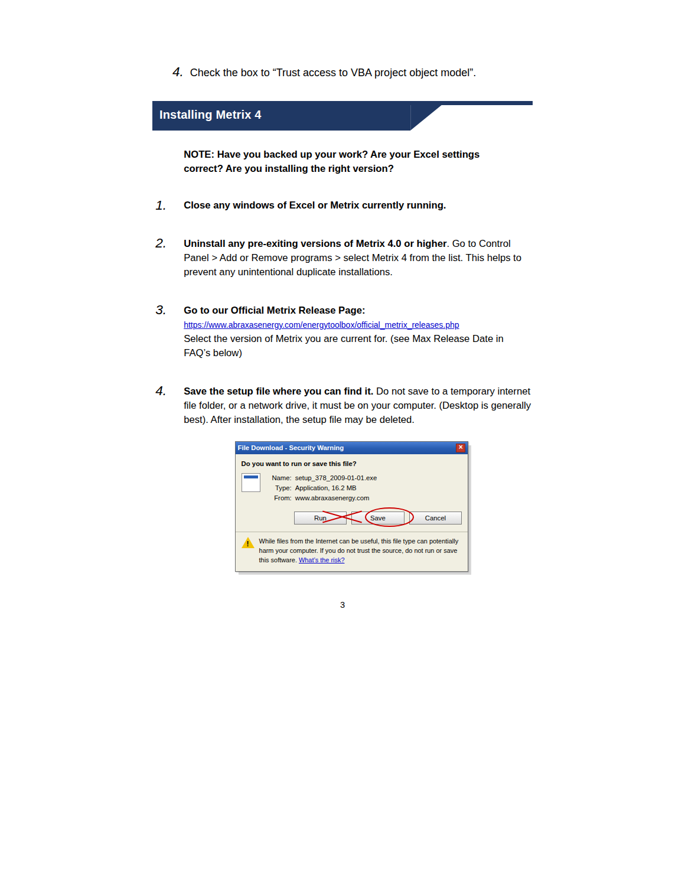4. Check the box to “Trust access to VBA project object model”.
Installing Metrix 4
NOTE: Have you backed up your work? Are your Excel settings correct? Are you installing the right version?
1. Close any windows of Excel or Metrix currently running.
2. Uninstall any pre-exiting versions of Metrix 4.0 or higher. Go to Control Panel > Add or Remove programs > select Metrix 4 from the list. This helps to prevent any unintentional duplicate installations.
3. Go to our Official Metrix Release Page:
https://www.abraxasenergy.com/energytoolbox/official_metrix_releases.php
Select the version of Metrix you are current for. (see Max Release Date in FAQ’s below)
4. Save the setup file where you can find it. Do not save to a temporary internet file folder, or a network drive, it must be on your computer. (Desktop is generally best). After installation, the setup file may be deleted.
File Download - Security Warning ×
Do you want to run or save this file?
Name: setup_378_2009-01-01.exe
Type: Application, 16.2 MB
From: www.abraxasenergy.com
Run
Save
Cancel
!
While files from the Internet can be useful, this file type can potentially harm your computer. If you do not trust the source, do not run or save this software. What’s the risk?
3